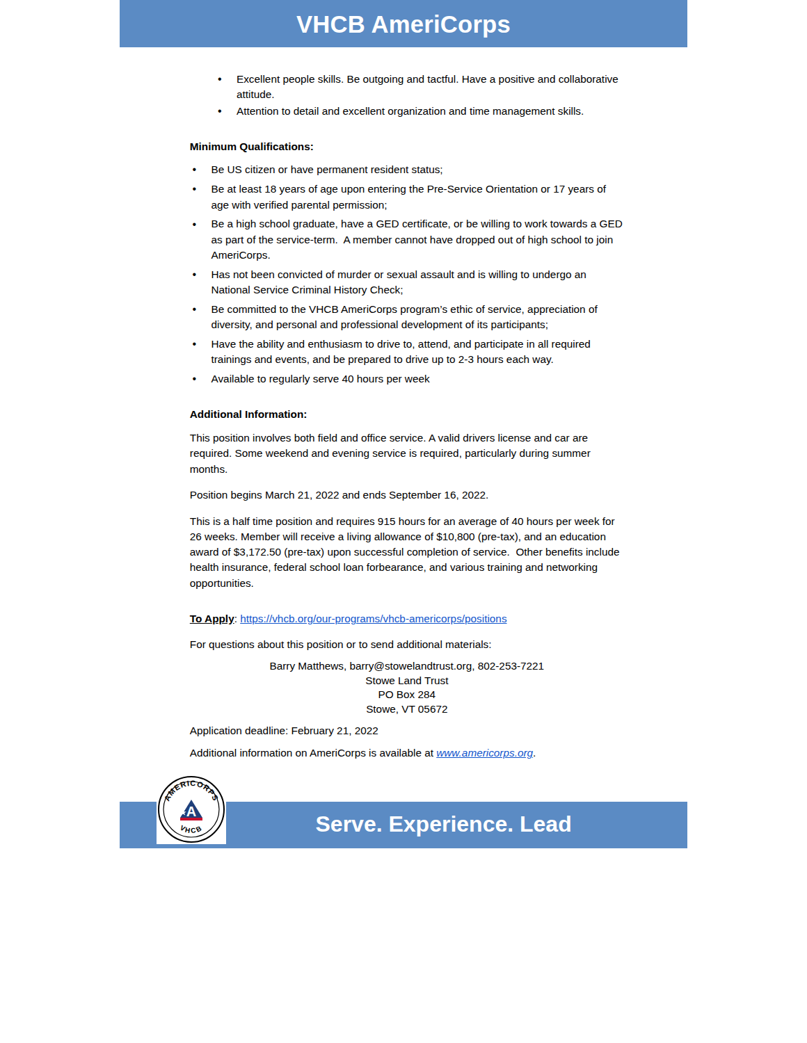VHCB AmeriCorps
Excellent people skills. Be outgoing and tactful. Have a positive and collaborative attitude.
Attention to detail and excellent organization and time management skills.
Minimum Qualifications:
Be US citizen or have permanent resident status;
Be at least 18 years of age upon entering the Pre-Service Orientation or 17 years of age with verified parental permission;
Be a high school graduate, have a GED certificate, or be willing to work towards a GED as part of the service-term. A member cannot have dropped out of high school to join AmeriCorps.
Has not been convicted of murder or sexual assault and is willing to undergo an National Service Criminal History Check;
Be committed to the VHCB AmeriCorps program’s ethic of service, appreciation of diversity, and personal and professional development of its participants;
Have the ability and enthusiasm to drive to, attend, and participate in all required trainings and events, and be prepared to drive up to 2-3 hours each way.
Available to regularly serve 40 hours per week
Additional Information:
This position involves both field and office service. A valid drivers license and car are required. Some weekend and evening service is required, particularly during summer months.
Position begins March 21, 2022 and ends September 16, 2022.
This is a half time position and requires 915 hours for an average of 40 hours per week for 26 weeks. Member will receive a living allowance of $10,800 (pre-tax), and an education award of $3,172.50 (pre-tax) upon successful completion of service. Other benefits include health insurance, federal school loan forbearance, and various training and networking opportunities.
To Apply: https://vhcb.org/our-programs/vhcb-americorps/positions
For questions about this position or to send additional materials:
Barry Matthews, barry@stowelandtrust.org, 802-253-7221
Stowe Land Trust
PO Box 284
Stowe, VT 05672
Application deadline: February 21, 2022
Additional information on AmeriCorps is available at www.americorps.org.
Serve. Experience. Lead
AMERICORPS VHCB A